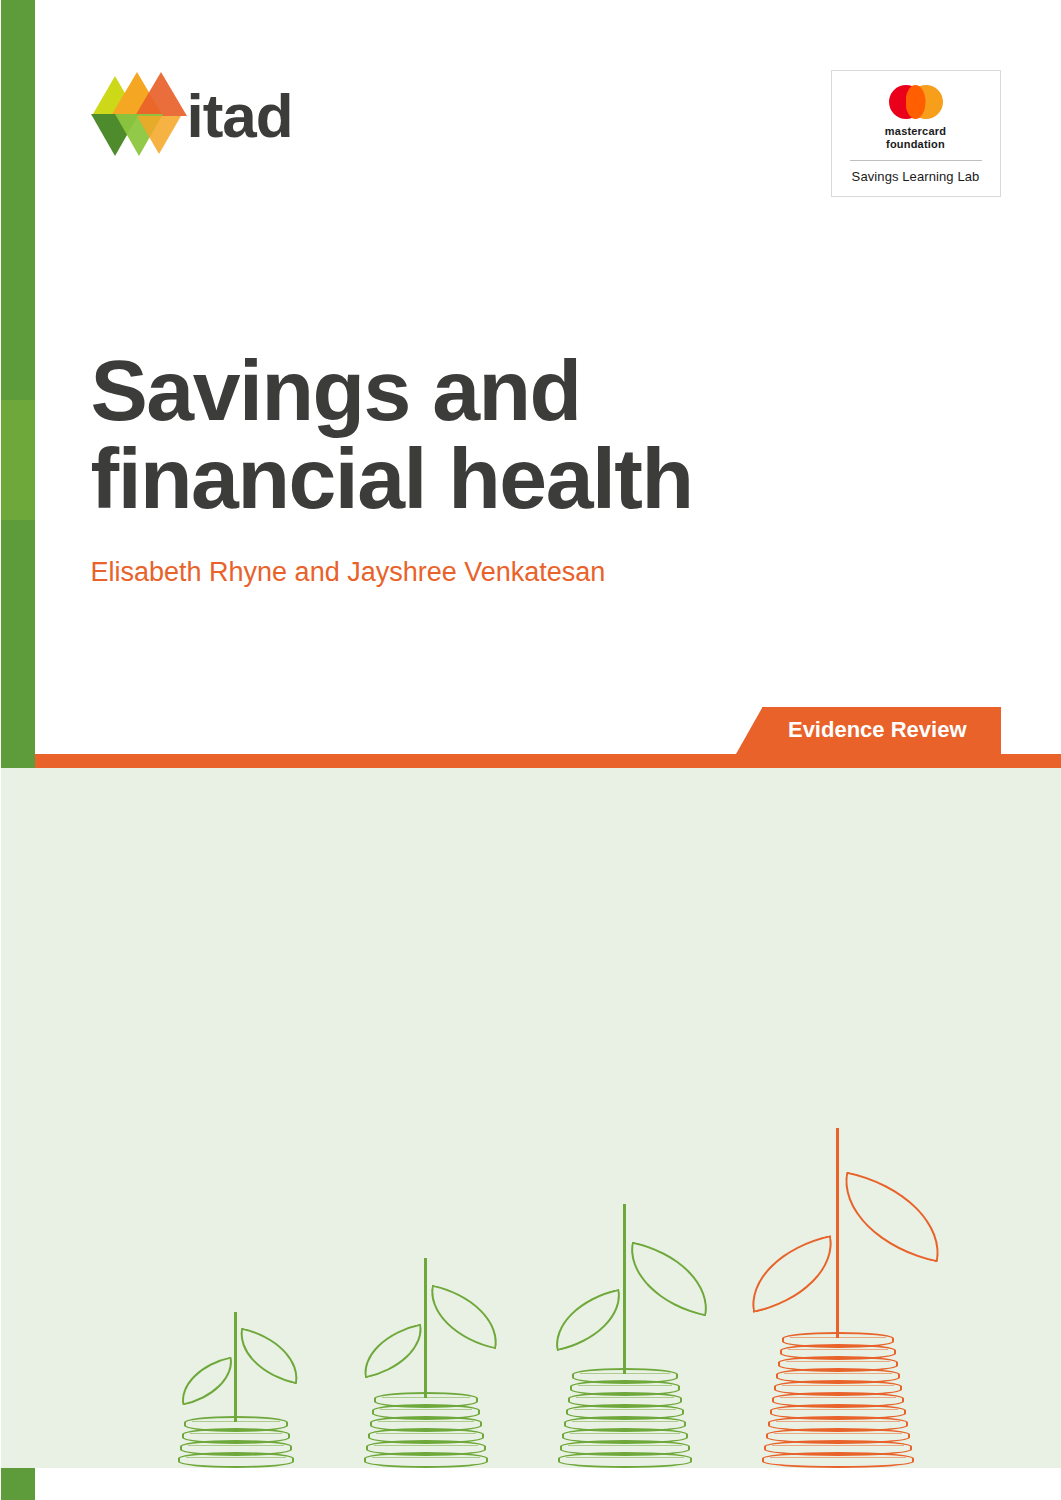itad
mastercard
foundation
Savings Learning Lab
Savings and
financial health
Elisabeth Rhyne and Jayshree Venkatesan
Evidence Review